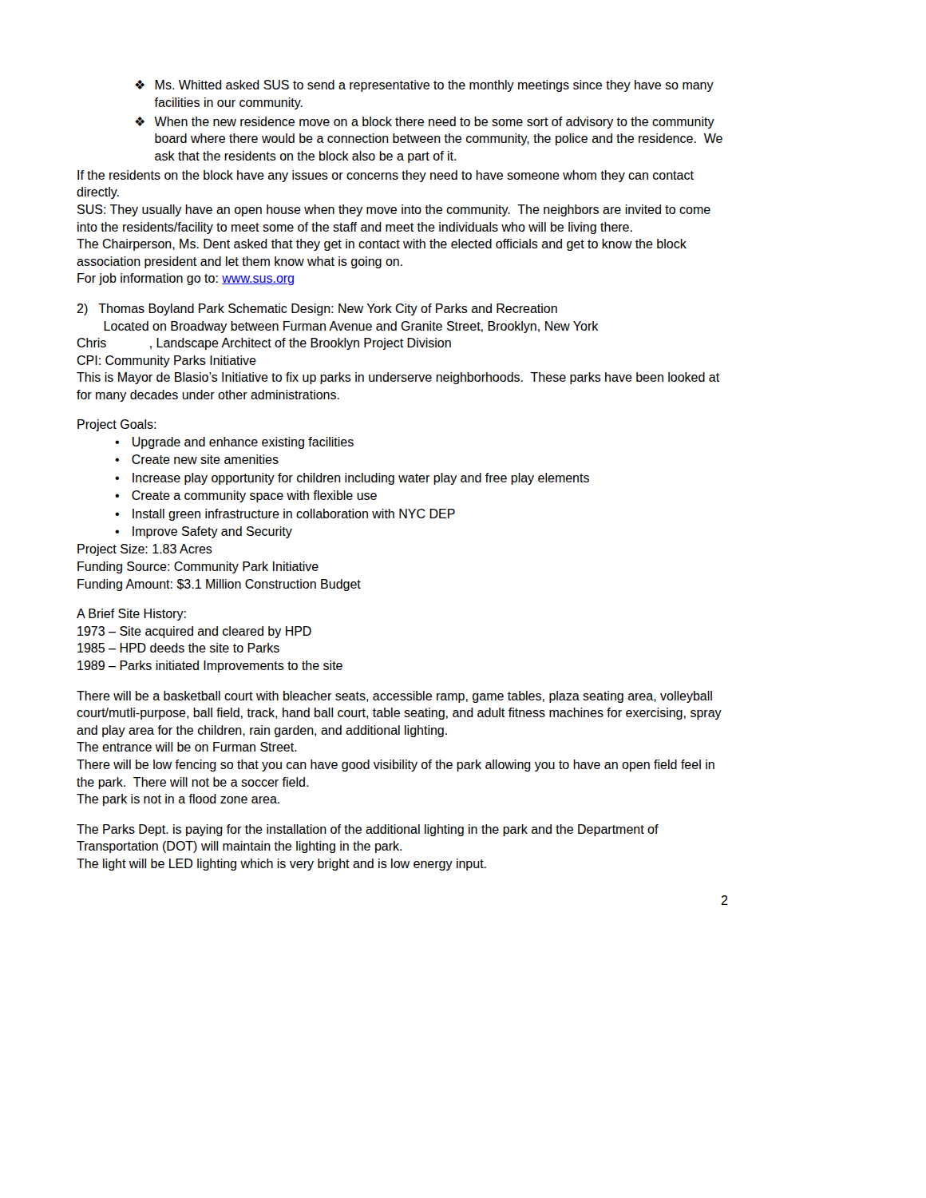Ms. Whitted asked SUS to send a representative to the monthly meetings since they have so many facilities in our community.
When the new residence move on a block there need to be some sort of advisory to the community board where there would be a connection between the community, the police and the residence. We ask that the residents on the block also be a part of it.
If the residents on the block have any issues or concerns they need to have someone whom they can contact directly.
SUS: They usually have an open house when they move into the community. The neighbors are invited to come into the residents/facility to meet some of the staff and meet the individuals who will be living there.
The Chairperson, Ms. Dent asked that they get in contact with the elected officials and get to know the block association president and let them know what is going on.
For job information go to: www.sus.org
2) Thomas Boyland Park Schematic Design: New York City of Parks and Recreation
Located on Broadway between Furman Avenue and Granite Street, Brooklyn, New York
Chris , Landscape Architect of the Brooklyn Project Division
CPI: Community Parks Initiative
This is Mayor de Blasio’s Initiative to fix up parks in underserve neighborhoods. These parks have been looked at for many decades under other administrations.
Project Goals:
Upgrade and enhance existing facilities
Create new site amenities
Increase play opportunity for children including water play and free play elements
Create a community space with flexible use
Install green infrastructure in collaboration with NYC DEP
Improve Safety and Security
Project Size: 1.83 Acres
Funding Source: Community Park Initiative
Funding Amount: $3.1 Million Construction Budget
A Brief Site History:
1973 – Site acquired and cleared by HPD
1985 – HPD deeds the site to Parks
1989 – Parks initiated Improvements to the site
There will be a basketball court with bleacher seats, accessible ramp, game tables, plaza seating area, volleyball court/mutli-purpose, ball field, track, hand ball court, table seating, and adult fitness machines for exercising, spray and play area for the children, rain garden, and additional lighting.
The entrance will be on Furman Street.
There will be low fencing so that you can have good visibility of the park allowing you to have an open field feel in the park. There will not be a soccer field.
The park is not in a flood zone area.
The Parks Dept. is paying for the installation of the additional lighting in the park and the Department of Transportation (DOT) will maintain the lighting in the park.
The light will be LED lighting which is very bright and is low energy input.
2